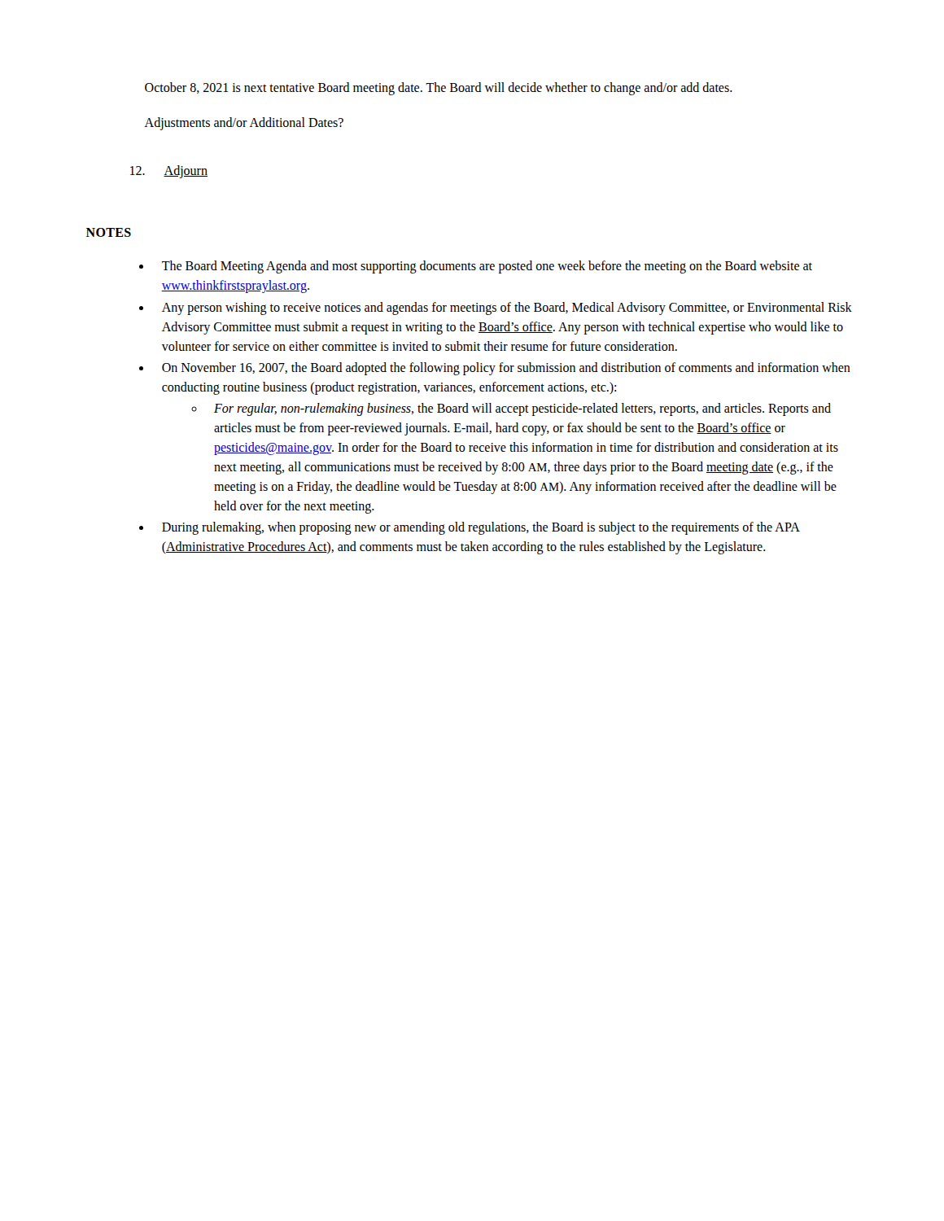October 8, 2021 is next tentative Board meeting date. The Board will decide whether to change and/or add dates.
Adjustments and/or Additional Dates?
12. Adjourn
NOTES
The Board Meeting Agenda and most supporting documents are posted one week before the meeting on the Board website at www.thinkfirstspraylast.org.
Any person wishing to receive notices and agendas for meetings of the Board, Medical Advisory Committee, or Environmental Risk Advisory Committee must submit a request in writing to the Board’s office. Any person with technical expertise who would like to volunteer for service on either committee is invited to submit their resume for future consideration.
On November 16, 2007, the Board adopted the following policy for submission and distribution of comments and information when conducting routine business (product registration, variances, enforcement actions, etc.):
For regular, non-rulemaking business, the Board will accept pesticide-related letters, reports, and articles. Reports and articles must be from peer-reviewed journals. E-mail, hard copy, or fax should be sent to the Board’s office or pesticides@maine.gov. In order for the Board to receive this information in time for distribution and consideration at its next meeting, all communications must be received by 8:00 AM, three days prior to the Board meeting date (e.g., if the meeting is on a Friday, the deadline would be Tuesday at 8:00 AM). Any information received after the deadline will be held over for the next meeting.
During rulemaking, when proposing new or amending old regulations, the Board is subject to the requirements of the APA (Administrative Procedures Act), and comments must be taken according to the rules established by the Legislature.